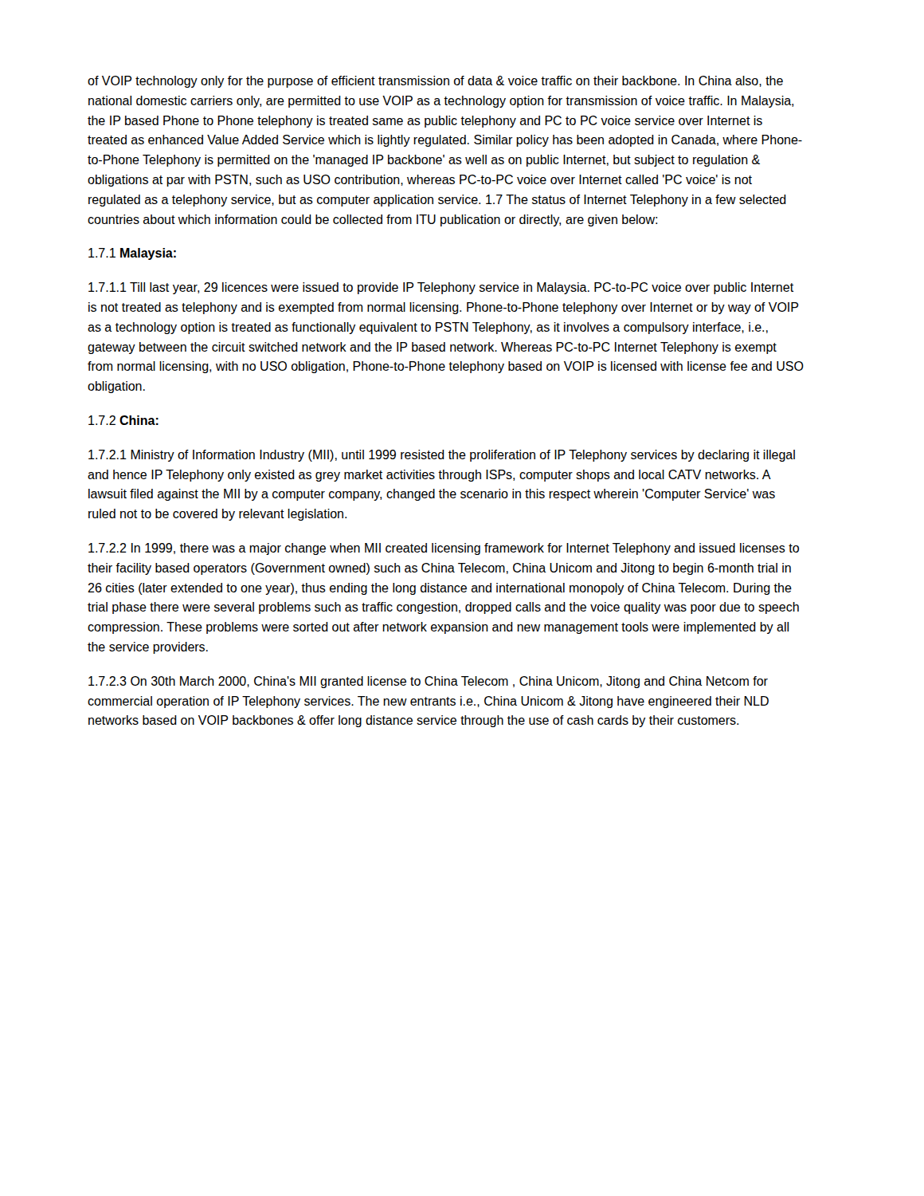of VOIP technology only for the purpose of efficient transmission of data & voice traffic on their backbone. In China also, the national domestic carriers only, are permitted to use VOIP as a technology option for transmission of voice traffic. In Malaysia, the IP based Phone to Phone telephony is treated same as public telephony and PC to PC voice service over Internet is treated as enhanced Value Added Service which is lightly regulated. Similar policy has been adopted in Canada, where Phone-to-Phone Telephony is permitted on the 'managed IP backbone' as well as on public Internet, but subject to regulation & obligations at par with PSTN, such as USO contribution, whereas PC-to-PC voice over Internet called 'PC voice' is not regulated as a telephony service, but as computer application service. 1.7 The status of Internet Telephony in a few selected countries about which information could be collected from ITU publication or directly, are given below:
1.7.1 Malaysia:
1.7.1.1 Till last year, 29 licences were issued to provide IP Telephony service in Malaysia. PC-to-PC voice over public Internet is not treated as telephony and is exempted from normal licensing. Phone-to-Phone telephony over Internet or by way of VOIP as a technology option is treated as functionally equivalent to PSTN Telephony, as it involves a compulsory interface, i.e., gateway between the circuit switched network and the IP based network. Whereas PC-to-PC Internet Telephony is exempt from normal licensing, with no USO obligation, Phone-to-Phone telephony based on VOIP is licensed with license fee and USO obligation.
1.7.2 China:
1.7.2.1 Ministry of Information Industry (MII), until 1999 resisted the proliferation of IP Telephony services by declaring it illegal and hence IP Telephony only existed as grey market activities through ISPs, computer shops and local CATV networks. A lawsuit filed against the MII by a computer company, changed the scenario in this respect wherein 'Computer Service' was ruled not to be covered by relevant legislation.
1.7.2.2 In 1999, there was a major change when MII created licensing framework for Internet Telephony and issued licenses to their facility based operators (Government owned) such as China Telecom, China Unicom and Jitong to begin 6-month trial in 26 cities (later extended to one year), thus ending the long distance and international monopoly of China Telecom. During the trial phase there were several problems such as traffic congestion, dropped calls and the voice quality was poor due to speech compression. These problems were sorted out after network expansion and new management tools were implemented by all the service providers.
1.7.2.3 On 30th March 2000, China's MII granted license to China Telecom , China Unicom, Jitong and China Netcom for commercial operation of IP Telephony services. The new entrants i.e., China Unicom & Jitong have engineered their NLD networks based on VOIP backbones & offer long distance service through the use of cash cards by their customers.